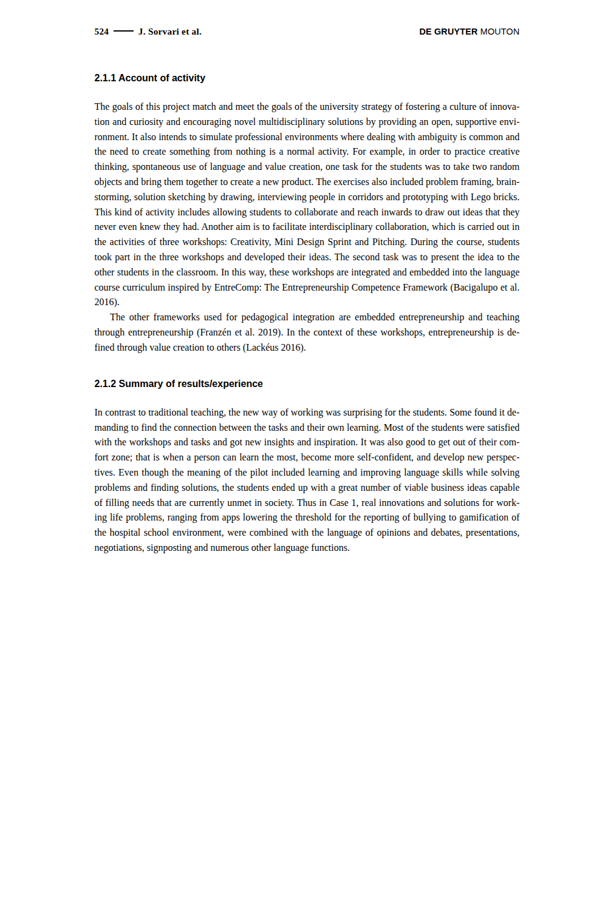524 J. Sorvari et al.
DE GRUYTER MOUTON
2.1.1 Account of activity
The goals of this project match and meet the goals of the university strategy of fostering a culture of innovation and curiosity and encouraging novel multidisciplinary solutions by providing an open, supportive environment. It also intends to simulate professional environments where dealing with ambiguity is common and the need to create something from nothing is a normal activity. For example, in order to practice creative thinking, spontaneous use of language and value creation, one task for the students was to take two random objects and bring them together to create a new product. The exercises also included problem framing, brainstorming, solution sketching by drawing, interviewing people in corridors and prototyping with Lego bricks. This kind of activity includes allowing students to collaborate and reach inwards to draw out ideas that they never even knew they had. Another aim is to facilitate interdisciplinary collaboration, which is carried out in the activities of three workshops: Creativity, Mini Design Sprint and Pitching. During the course, students took part in the three workshops and developed their ideas. The second task was to present the idea to the other students in the classroom. In this way, these workshops are integrated and embedded into the language course curriculum inspired by EntreComp: The Entrepreneurship Competence Framework (Bacigalupo et al. 2016).
The other frameworks used for pedagogical integration are embedded entrepreneurship and teaching through entrepreneurship (Franzén et al. 2019). In the context of these workshops, entrepreneurship is defined through value creation to others (Lackéus 2016).
2.1.2 Summary of results/experience
In contrast to traditional teaching, the new way of working was surprising for the students. Some found it demanding to find the connection between the tasks and their own learning. Most of the students were satisfied with the workshops and tasks and got new insights and inspiration. It was also good to get out of their comfort zone; that is when a person can learn the most, become more self-confident, and develop new perspectives. Even though the meaning of the pilot included learning and improving language skills while solving problems and finding solutions, the students ended up with a great number of viable business ideas capable of filling needs that are currently unmet in society. Thus in Case 1, real innovations and solutions for working life problems, ranging from apps lowering the threshold for the reporting of bullying to gamification of the hospital school environment, were combined with the language of opinions and debates, presentations, negotiations, signposting and numerous other language functions.